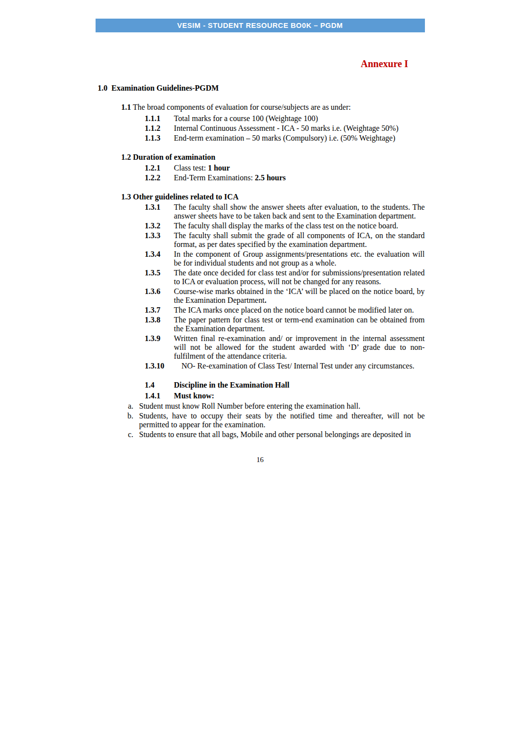VESIM - STUDENT RESOURCE BO0K – PGDM
Annexure I
1.0 Examination Guidelines-PGDM
1.1 The broad components of evaluation for course/subjects are as under:
1.1.1 Total marks for a course 100 (Weightage 100)
1.1.2 Internal Continuous Assessment - ICA - 50 marks i.e. (Weightage 50%)
1.1.3 End-term examination – 50 marks (Compulsory) i.e. (50% Weightage)
1.2 Duration of examination
1.2.1 Class test: 1 hour
1.2.2 End-Term Examinations: 2.5 hours
1.3 Other guidelines related to ICA
1.3.1 The faculty shall show the answer sheets after evaluation, to the students. The answer sheets have to be taken back and sent to the Examination department.
1.3.2 The faculty shall display the marks of the class test on the notice board.
1.3.3 The faculty shall submit the grade of all components of ICA, on the standard format, as per dates specified by the examination department.
1.3.4 In the component of Group assignments/presentations etc. the evaluation will be for individual students and not group as a whole.
1.3.5 The date once decided for class test and/or for submissions/presentation related to ICA or evaluation process, will not be changed for any reasons.
1.3.6 Course-wise marks obtained in the ‘ICA’ will be placed on the notice board, by the Examination Department.
1.3.7 The ICA marks once placed on the notice board cannot be modified later on.
1.3.8 The paper pattern for class test or term-end examination can be obtained from the Examination department.
1.3.9 Written final re-examination and/ or improvement in the internal assessment will not be allowed for the student awarded with ‘D’ grade due to non-fulfilment of the attendance criteria.
1.3.10 NO- Re-examination of Class Test/ Internal Test under any circumstances.
1.4 Discipline in the Examination Hall
1.4.1 Must know:
Student must know Roll Number before entering the examination hall.
Students, have to occupy their seats by the notified time and thereafter, will not be permitted to appear for the examination.
Students to ensure that all bags, Mobile and other personal belongings are deposited in
16